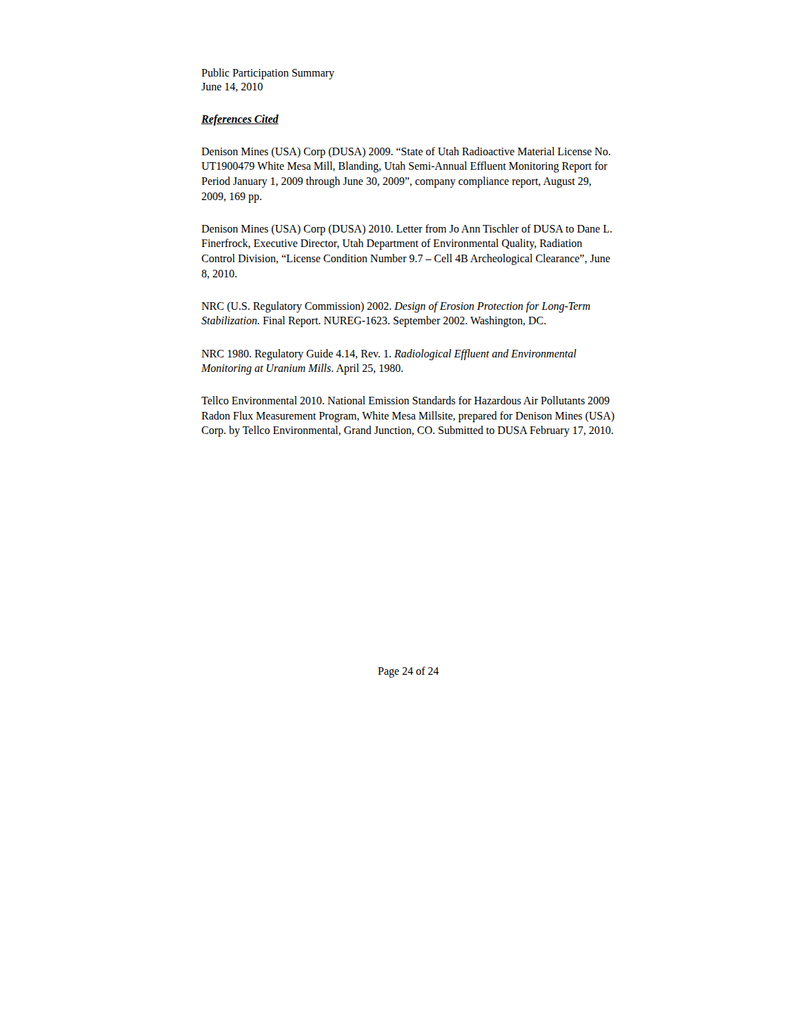Public Participation Summary
June 14, 2010
References Cited
Denison Mines (USA) Corp (DUSA) 2009. “State of Utah Radioactive Material License No. UT1900479 White Mesa Mill, Blanding, Utah Semi-Annual Effluent Monitoring Report for Period January 1, 2009 through June 30, 2009”, company compliance report, August 29, 2009, 169 pp.
Denison Mines (USA) Corp (DUSA) 2010. Letter from Jo Ann Tischler of DUSA to Dane L. Finerfrock, Executive Director, Utah Department of Environmental Quality, Radiation Control Division, “License Condition Number 9.7 – Cell 4B Archeological Clearance”, June 8, 2010.
NRC (U.S. Regulatory Commission) 2002. Design of Erosion Protection for Long-Term Stabilization. Final Report. NUREG-1623. September 2002. Washington, DC.
NRC 1980. Regulatory Guide 4.14, Rev. 1. Radiological Effluent and Environmental Monitoring at Uranium Mills. April 25, 1980.
Tellco Environmental 2010. National Emission Standards for Hazardous Air Pollutants 2009 Radon Flux Measurement Program, White Mesa Millsite, prepared for Denison Mines (USA) Corp. by Tellco Environmental, Grand Junction, CO. Submitted to DUSA February 17, 2010.
Page 24 of 24